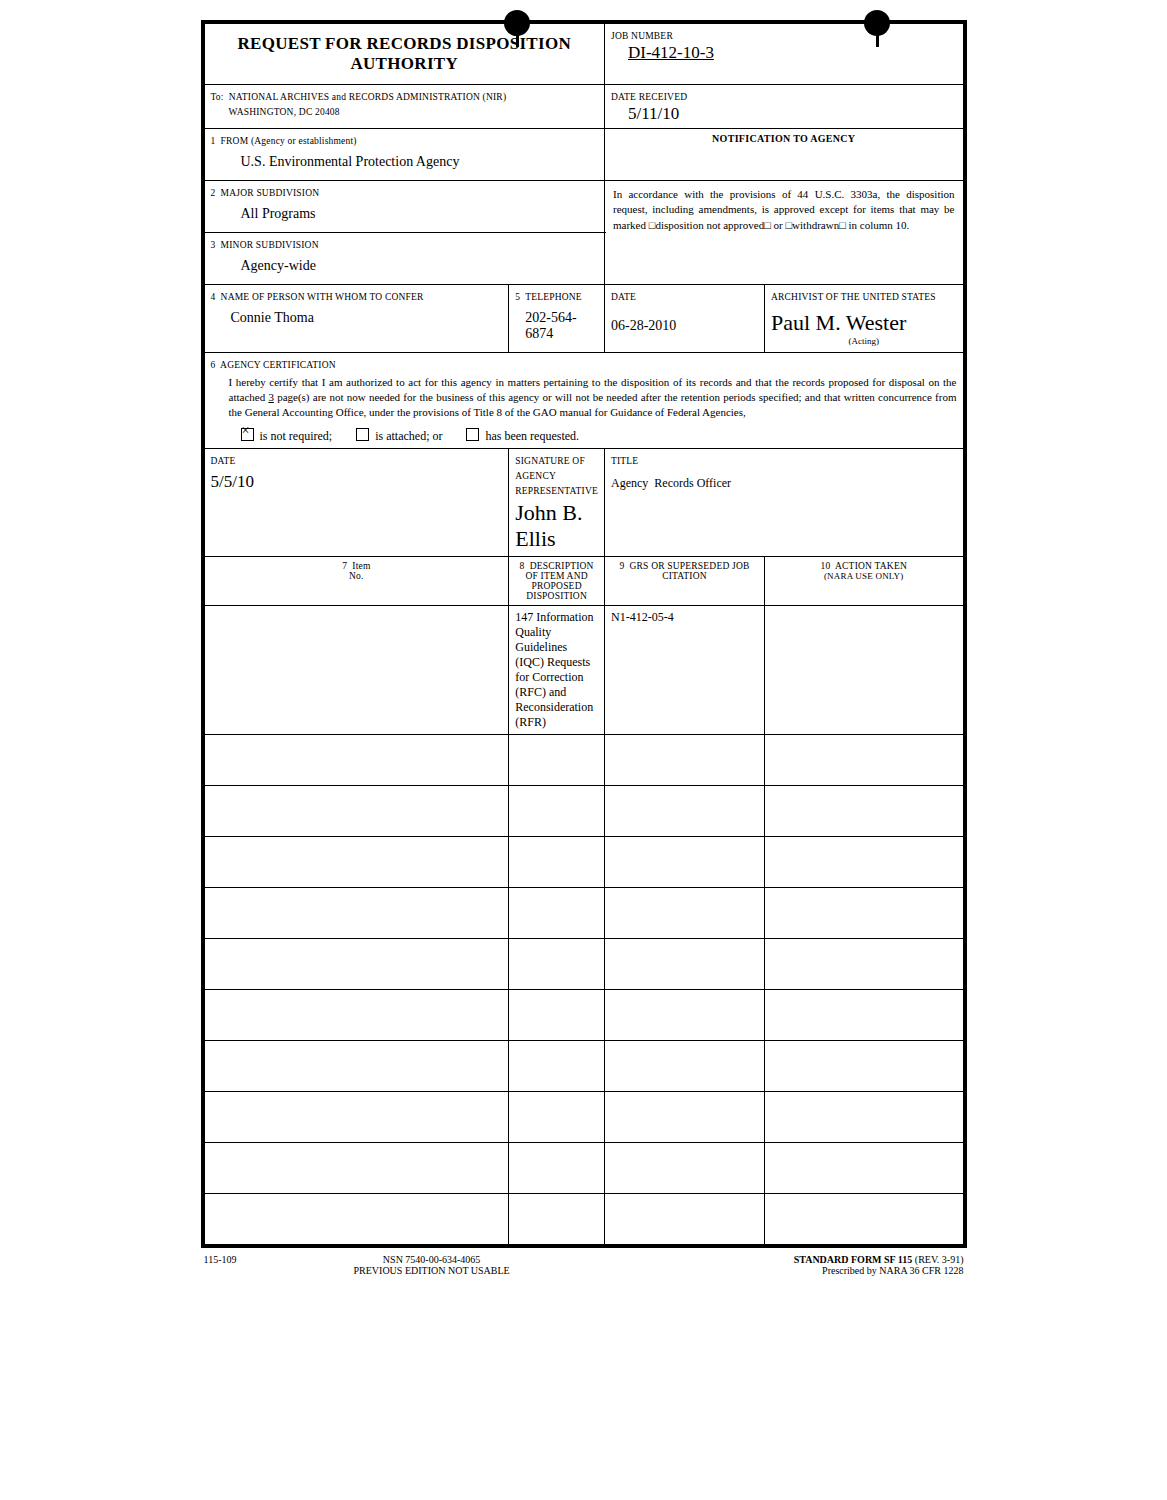| REQUEST FOR RECORDS DISPOSITION AUTHORITY | JOB NUMBER DI-412-10-3 |
| To: NATIONAL ARCHIVES and RECORDS ADMINISTRATION (NIR) WASHINGTON, DC 20408 | DATE RECEIVED 5/11/10 |
| 1 FROM (Agency or establishment) U.S. Environmental Protection Agency | NOTIFICATION TO AGENCY |
| 2 MAJOR SUBDIVISION All Programs | In accordance with the provisions of 44 U.S.C. 3303a, the disposition request, including amendments, is approved except for items that may be marked □disposition not approved□ or □withdrawn□ in column 10. |
| 3 MINOR SUBDIVISION Agency-wide |
| 4 NAME OF PERSON WITH WHOM TO CONFER Connie Thoma | 5 TELEPHONE 202-564-6874 | DATE 06-28-2010 | ARCHIVIST OF THE UNITED STATES Paul M. Wester (Acting) |
| 6 AGENCY CERTIFICATION I hereby certify that I am authorized to act for this agency in matters pertaining to the disposition of its records and that the records proposed for disposal on the attached 3 page(s) are not now needed for the business of this agency or will not be needed after the retention periods specified; and that written concurrence from the General Accounting Office, under the provisions of Title 8 of the GAO manual for Guidance of Federal Agencies, is not required; is attached; or has been requested. |
| DATE 5/5/10 | SIGNATURE OF AGENCY REPRESENTATIVE John B. Ellis | TITLE Agency Records Officer |
| 7 Item No. | 8 DESCRIPTION OF ITEM AND PROPOSED DISPOSITION | 9 GRS OR SUPERSEDED JOB CITATION | 10 ACTION TAKEN (NARA USE ONLY) |
| | 147 Information Quality Guidelines (IQC) Requests for Correction (RFC) and Reconsideration (RFR) | N1-412-05-4 | |
115-109
NSN 7540-00-634-4065
PREVIOUS EDITION NOT USABLE
STANDARD FORM SF 115 (REV. 3-91)
Prescribed by NARA 36 CFR 1228